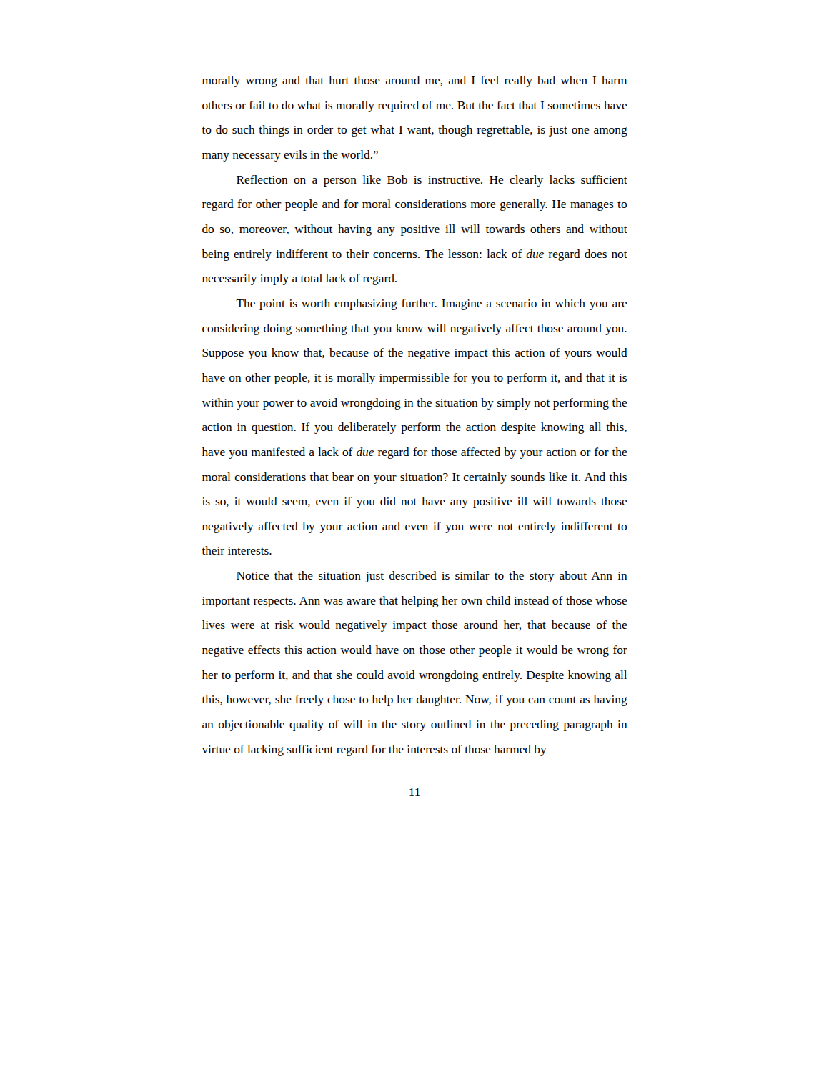morally wrong and that hurt those around me, and I feel really bad when I harm others or fail to do what is morally required of me. But the fact that I sometimes have to do such things in order to get what I want, though regrettable, is just one among many necessary evils in the world.”
Reflection on a person like Bob is instructive. He clearly lacks sufficient regard for other people and for moral considerations more generally. He manages to do so, moreover, without having any positive ill will towards others and without being entirely indifferent to their concerns. The lesson: lack of due regard does not necessarily imply a total lack of regard.
The point is worth emphasizing further. Imagine a scenario in which you are considering doing something that you know will negatively affect those around you. Suppose you know that, because of the negative impact this action of yours would have on other people, it is morally impermissible for you to perform it, and that it is within your power to avoid wrongdoing in the situation by simply not performing the action in question. If you deliberately perform the action despite knowing all this, have you manifested a lack of due regard for those affected by your action or for the moral considerations that bear on your situation? It certainly sounds like it. And this is so, it would seem, even if you did not have any positive ill will towards those negatively affected by your action and even if you were not entirely indifferent to their interests.
Notice that the situation just described is similar to the story about Ann in important respects. Ann was aware that helping her own child instead of those whose lives were at risk would negatively impact those around her, that because of the negative effects this action would have on those other people it would be wrong for her to perform it, and that she could avoid wrongdoing entirely. Despite knowing all this, however, she freely chose to help her daughter. Now, if you can count as having an objectionable quality of will in the story outlined in the preceding paragraph in virtue of lacking sufficient regard for the interests of those harmed by
11